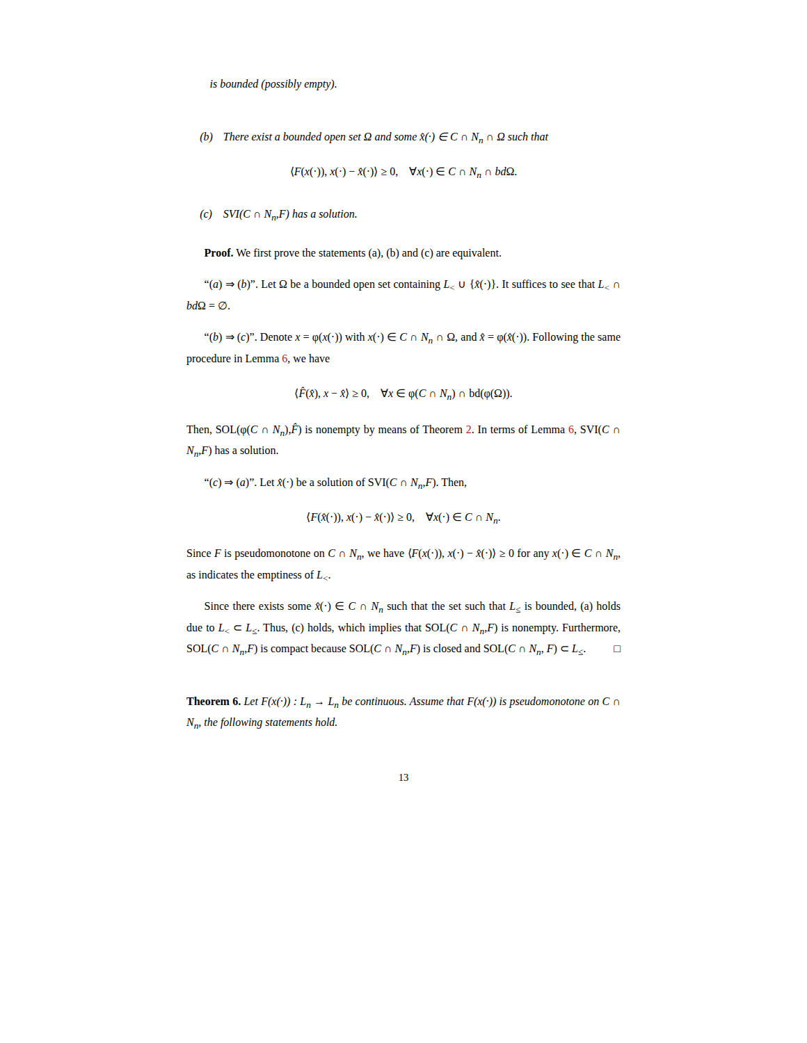is bounded (possibly empty).
(b)
There exist a bounded open set Ω and some x̂(·) ∈ C ∩ Nn ∩ Ω such that
⟨F(x(·)), x(·) − x̂(·)⟩ ≥ 0, ∀x(·) ∈ C ∩ Nn ∩ bd Ω.
(c)
SVI(C ∩ Nn,F) has a solution.
Proof. We first prove the statements (a), (b) and (c) are equivalent.
“(a) ⇒ (b)”. Let Ω be a bounded open set containing L< ∪ {x̂(·)}. It suffices to see that L< ∩ bd Ω = ∅.
“(b) ⇒ (c)”. Denote x = φ(x(·)) with x(·) ∈ C ∩ Nn ∩ Ω, and x̂ = φ(x̂(·)). Following the same procedure in Lemma 6, we have
⟨F̂(x̂), x − x̂⟩ ≥ 0, ∀x ∈ φ(C ∩ Nn) ∩ bd(φ(Ω)).
Then, SOL(φ(C ∩ Nn),F̂) is nonempty by means of Theorem 2. In terms of Lemma 6, SVI(C ∩ Nn,F) has a solution.
“(c) ⇒ (a)”. Let x̂(·) be a solution of SVI(C ∩ Nn,F). Then,
⟨F(x̂(·)), x(·) − x̂(·)⟩ ≥ 0, ∀x(·) ∈ C ∩ Nn.
Since F is pseudomonotone on C ∩ Nn, we have ⟨F(x(·)), x(·) − x̂(·)⟩ ≥ 0 for any x(·) ∈ C ∩ Nn, as indicates the emptiness of L<.
Since there exists some x̂(·) ∈ C ∩ Nn such that the set such that L≤ is bounded, (a) holds due to L< ⊂ L≤. Thus, (c) holds, which implies that SOL(C ∩ Nn,F) is nonempty. Furthermore, SOL(C ∩ Nn,F) is compact because SOL(C ∩ Nn,F) is closed and SOL(C ∩ Nn, F) ⊂ L≤. □
Theorem 6. Let F(x(·)) : Ln → Ln be continuous. Assume that F(x(·)) is pseudomonotone on C ∩ Nn, the following statements hold.
13